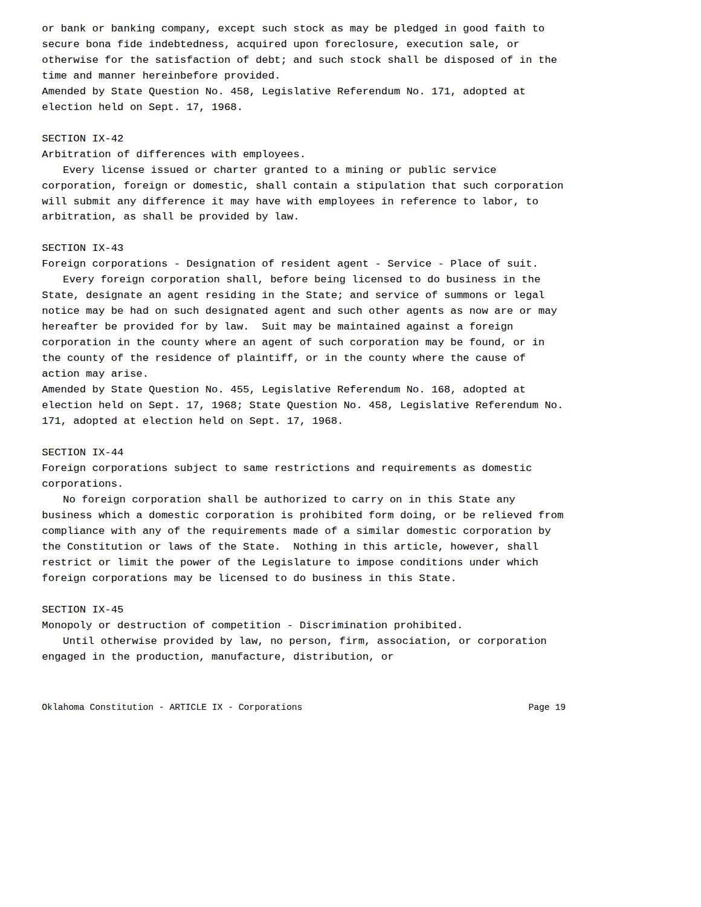or bank or banking company, except such stock as may be pledged in good faith to secure bona fide indebtedness, acquired upon foreclosure, execution sale, or otherwise for the satisfaction of debt; and such stock shall be disposed of in the time and manner hereinbefore provided.
Amended by State Question No. 458, Legislative Referendum No. 171, adopted at election held on Sept. 17, 1968.
SECTION IX-42
Arbitration of differences with employees.
Every license issued or charter granted to a mining or public service corporation, foreign or domestic, shall contain a stipulation that such corporation will submit any difference it may have with employees in reference to labor, to arbitration, as shall be provided by law.
SECTION IX-43
Foreign corporations - Designation of resident agent - Service - Place of suit.
Every foreign corporation shall, before being licensed to do business in the State, designate an agent residing in the State; and service of summons or legal notice may be had on such designated agent and such other agents as now are or may hereafter be provided for by law. Suit may be maintained against a foreign corporation in the county where an agent of such corporation may be found, or in the county of the residence of plaintiff, or in the county where the cause of action may arise.
Amended by State Question No. 455, Legislative Referendum No. 168, adopted at election held on Sept. 17, 1968; State Question No. 458, Legislative Referendum No. 171, adopted at election held on Sept. 17, 1968.
SECTION IX-44
Foreign corporations subject to same restrictions and requirements as domestic corporations.
No foreign corporation shall be authorized to carry on in this State any business which a domestic corporation is prohibited form doing, or be relieved from compliance with any of the requirements made of a similar domestic corporation by the Constitution or laws of the State. Nothing in this article, however, shall restrict or limit the power of the Legislature to impose conditions under which foreign corporations may be licensed to do business in this State.
SECTION IX-45
Monopoly or destruction of competition - Discrimination prohibited.
Until otherwise provided by law, no person, firm, association, or corporation engaged in the production, manufacture, distribution, or
Oklahoma Constitution - ARTICLE IX - Corporations Page 19